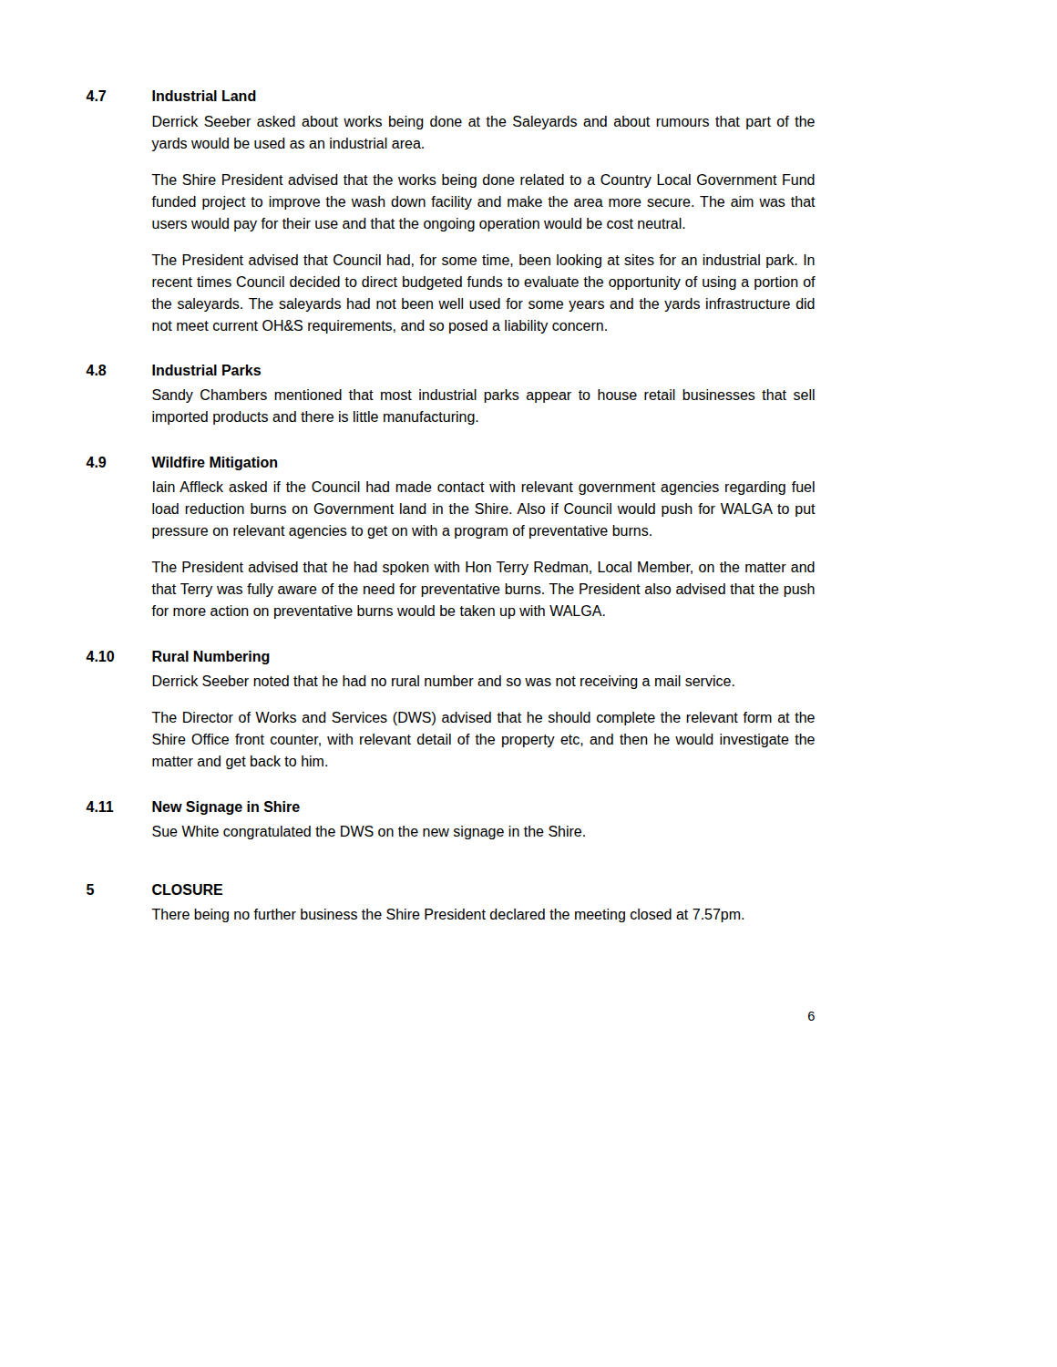4.7 Industrial Land
Derrick Seeber asked about works being done at the Saleyards and about rumours that part of the yards would be used as an industrial area.
The Shire President advised that the works being done related to a Country Local Government Fund funded project to improve the wash down facility and make the area more secure. The aim was that users would pay for their use and that the ongoing operation would be cost neutral.
The President advised that Council had, for some time, been looking at sites for an industrial park. In recent times Council decided to direct budgeted funds to evaluate the opportunity of using a portion of the saleyards. The saleyards had not been well used for some years and the yards infrastructure did not meet current OH&S requirements, and so posed a liability concern.
4.8 Industrial Parks
Sandy Chambers mentioned that most industrial parks appear to house retail businesses that sell imported products and there is little manufacturing.
4.9 Wildfire Mitigation
Iain Affleck asked if the Council had made contact with relevant government agencies regarding fuel load reduction burns on Government land in the Shire. Also if Council would push for WALGA to put pressure on relevant agencies to get on with a program of preventative burns.
The President advised that he had spoken with Hon Terry Redman, Local Member, on the matter and that Terry was fully aware of the need for preventative burns. The President also advised that the push for more action on preventative burns would be taken up with WALGA.
4.10 Rural Numbering
Derrick Seeber noted that he had no rural number and so was not receiving a mail service.
The Director of Works and Services (DWS) advised that he should complete the relevant form at the Shire Office front counter, with relevant detail of the property etc, and then he would investigate the matter and get back to him.
4.11 New Signage in Shire
Sue White congratulated the DWS on the new signage in the Shire.
5 CLOSURE
There being no further business the Shire President declared the meeting closed at 7.57pm.
6